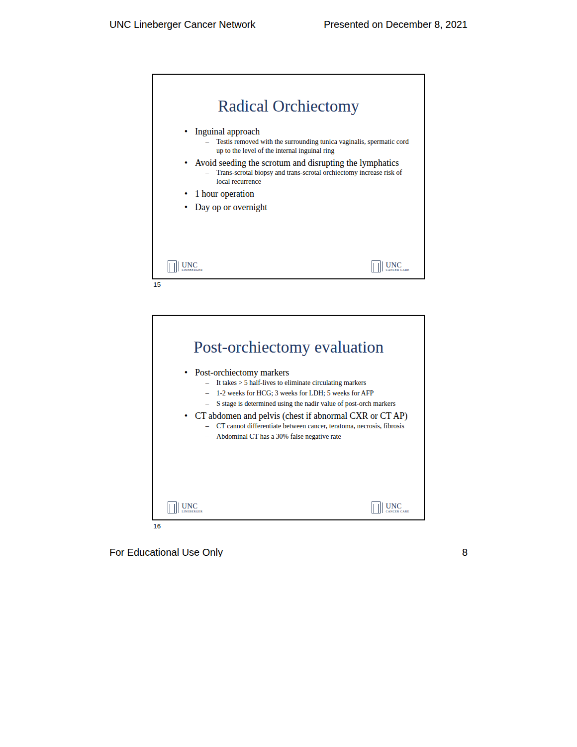UNC Lineberger Cancer Network
Presented on December 8, 2021
Radical Orchiectomy
Inguinal approach
Testis removed with the surrounding tunica vaginalis, spermatic cord up to the level of the internal inguinal ring
Avoid seeding the scrotum and disrupting the lymphatics
Trans-scrotal biopsy and trans-scrotal orchiectomy increase risk of local recurrence
1 hour operation
Day op or overnight
UNC
LINEBERGER
UNC
CANCER CARE
15
Post-orchiectomy evaluation
Post-orchiectomy markers
It takes > 5 half-lives to eliminate circulating markers
1-2 weeks for HCG; 3 weeks for LDH; 5 weeks for AFP
S stage is determined using the nadir value of post-orch markers
CT abdomen and pelvis (chest if abnormal CXR or CT AP)
CT cannot differentiate between cancer, teratoma, necrosis, fibrosis
Abdominal CT has a 30% false negative rate
UNC
LINEBERGER
UNC
CANCER CARE
16
For Educational Use Only
8